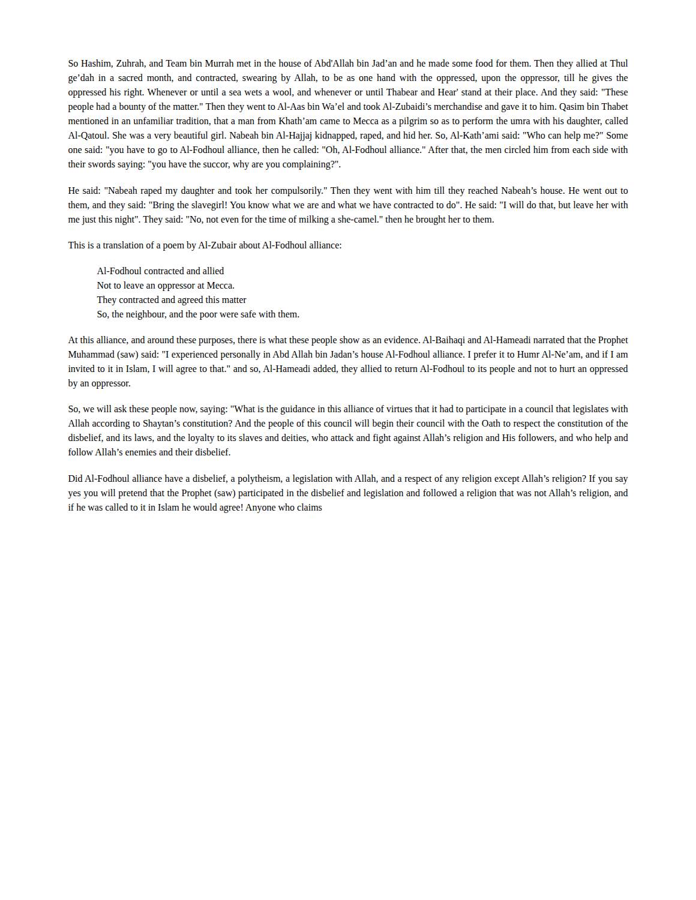So Hashim, Zuhrah, and Team bin Murrah met in the house of Abd'Allah bin Jad’an and he made some food for them. Then they allied at Thul ge’dah in a sacred month, and contracted, swearing by Allah, to be as one hand with the oppressed, upon the oppressor, till he gives the oppressed his right. Whenever or until a sea wets a wool, and whenever or until Thabear and Hear' stand at their place. And they said: "These people had a bounty of the matter." Then they went to Al-Aas bin Wa’el and took Al-Zubaidi’s merchandise and gave it to him. Qasim bin Thabet mentioned in an unfamiliar tradition, that a man from Khath’am came to Mecca as a pilgrim so as to perform the umra with his daughter, called Al-Qatoul. She was a very beautiful girl. Nabeah bin Al-Hajjaj kidnapped, raped, and hid her. So, Al-Kath’ami said: "Who can help me?" Some one said: "you have to go to Al-Fodhoul alliance, then he called: "Oh, Al-Fodhoul alliance." After that, the men circled him from each side with their swords saying: "you have the succor, why are you complaining?".
He said: "Nabeah raped my daughter and took her compulsorily." Then they went with him till they reached Nabeah’s house. He went out to them, and they said: "Bring the slavegirl! You know what we are and what we have contracted to do". He said: "I will do that, but leave her with me just this night". They said: "No, not even for the time of milking a she-camel." then he brought her to them.
This is a translation of a poem by Al-Zubair about Al-Fodhoul alliance:
Al-Fodhoul contracted and allied
Not to leave an oppressor at Mecca.
They contracted and agreed this matter
So, the neighbour, and the poor were safe with them.
At this alliance, and around these purposes, there is what these people show as an evidence. Al-Baihaqi and Al-Hameadi narrated that the Prophet Muhammad (saw) said: "I experienced personally in Abd Allah bin Jadan’s house Al-Fodhoul alliance. I prefer it to Humr Al-Ne’am, and if I am invited to it in Islam, I will agree to that." and so, Al-Hameadi added, they allied to return Al-Fodhoul to its people and not to hurt an oppressed by an oppressor.
So, we will ask these people now, saying: "What is the guidance in this alliance of virtues that it had to participate in a council that legislates with Allah according to Shaytan’s constitution? And the people of this council will begin their council with the Oath to respect the constitution of the disbelief, and its laws, and the loyalty to its slaves and deities, who attack and fight against Allah’s religion and His followers, and who help and follow Allah’s enemies and their disbelief.
Did Al-Fodhoul alliance have a disbelief, a polytheism, a legislation with Allah, and a respect of any religion except Allah’s religion? If you say yes you will pretend that the Prophet (saw) participated in the disbelief and legislation and followed a religion that was not Allah’s religion, and if he was called to it in Islam he would agree! Anyone who claims